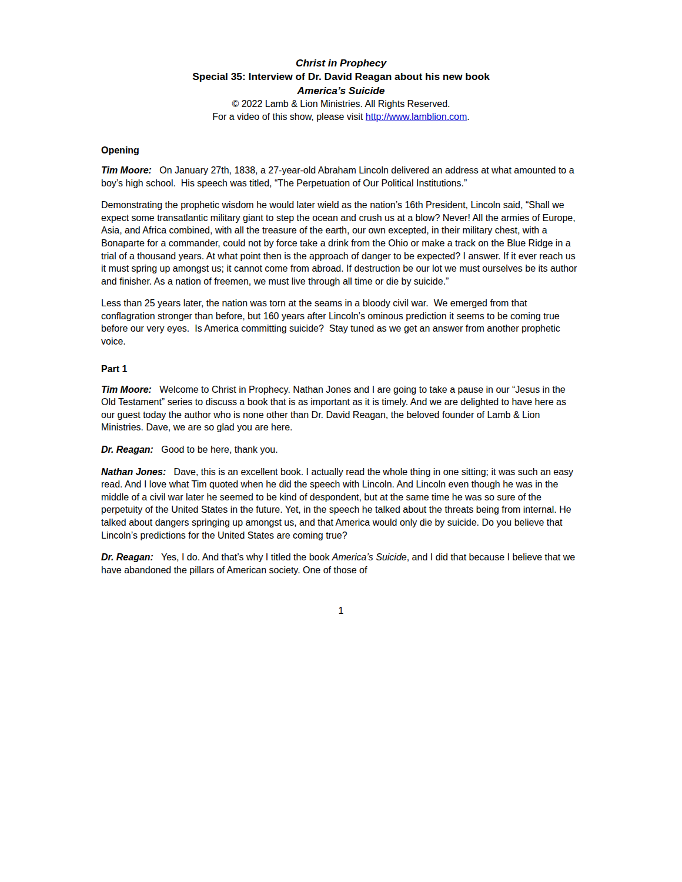Christ in Prophecy Special 35: Interview of Dr. David Reagan about his new book America’s Suicide © 2022 Lamb & Lion Ministries. All Rights Reserved. For a video of this show, please visit http://www.lamblion.com.
Opening
Tim Moore: On January 27th, 1838, a 27-year-old Abraham Lincoln delivered an address at what amounted to a boy’s high school. His speech was titled, “The Perpetuation of Our Political Institutions.”
Demonstrating the prophetic wisdom he would later wield as the nation’s 16th President, Lincoln said, “Shall we expect some transatlantic military giant to step the ocean and crush us at a blow? Never! All the armies of Europe, Asia, and Africa combined, with all the treasure of the earth, our own excepted, in their military chest, with a Bonaparte for a commander, could not by force take a drink from the Ohio or make a track on the Blue Ridge in a trial of a thousand years. At what point then is the approach of danger to be expected? I answer. If it ever reach us it must spring up amongst us; it cannot come from abroad. If destruction be our lot we must ourselves be its author and finisher. As a nation of freemen, we must live through all time or die by suicide.”
Less than 25 years later, the nation was torn at the seams in a bloody civil war. We emerged from that conflagration stronger than before, but 160 years after Lincoln’s ominous prediction it seems to be coming true before our very eyes. Is America committing suicide? Stay tuned as we get an answer from another prophetic voice.
Part 1
Tim Moore: Welcome to Christ in Prophecy. Nathan Jones and I are going to take a pause in our “Jesus in the Old Testament” series to discuss a book that is as important as it is timely. And we are delighted to have here as our guest today the author who is none other than Dr. David Reagan, the beloved founder of Lamb & Lion Ministries. Dave, we are so glad you are here.
Dr. Reagan: Good to be here, thank you.
Nathan Jones: Dave, this is an excellent book. I actually read the whole thing in one sitting; it was such an easy read. And I love what Tim quoted when he did the speech with Lincoln. And Lincoln even though he was in the middle of a civil war later he seemed to be kind of despondent, but at the same time he was so sure of the perpetuity of the United States in the future. Yet, in the speech he talked about the threats being from internal. He talked about dangers springing up amongst us, and that America would only die by suicide. Do you believe that Lincoln’s predictions for the United States are coming true?
Dr. Reagan: Yes, I do. And that’s why I titled the book America’s Suicide, and I did that because I believe that we have abandoned the pillars of American society. One of those of
1